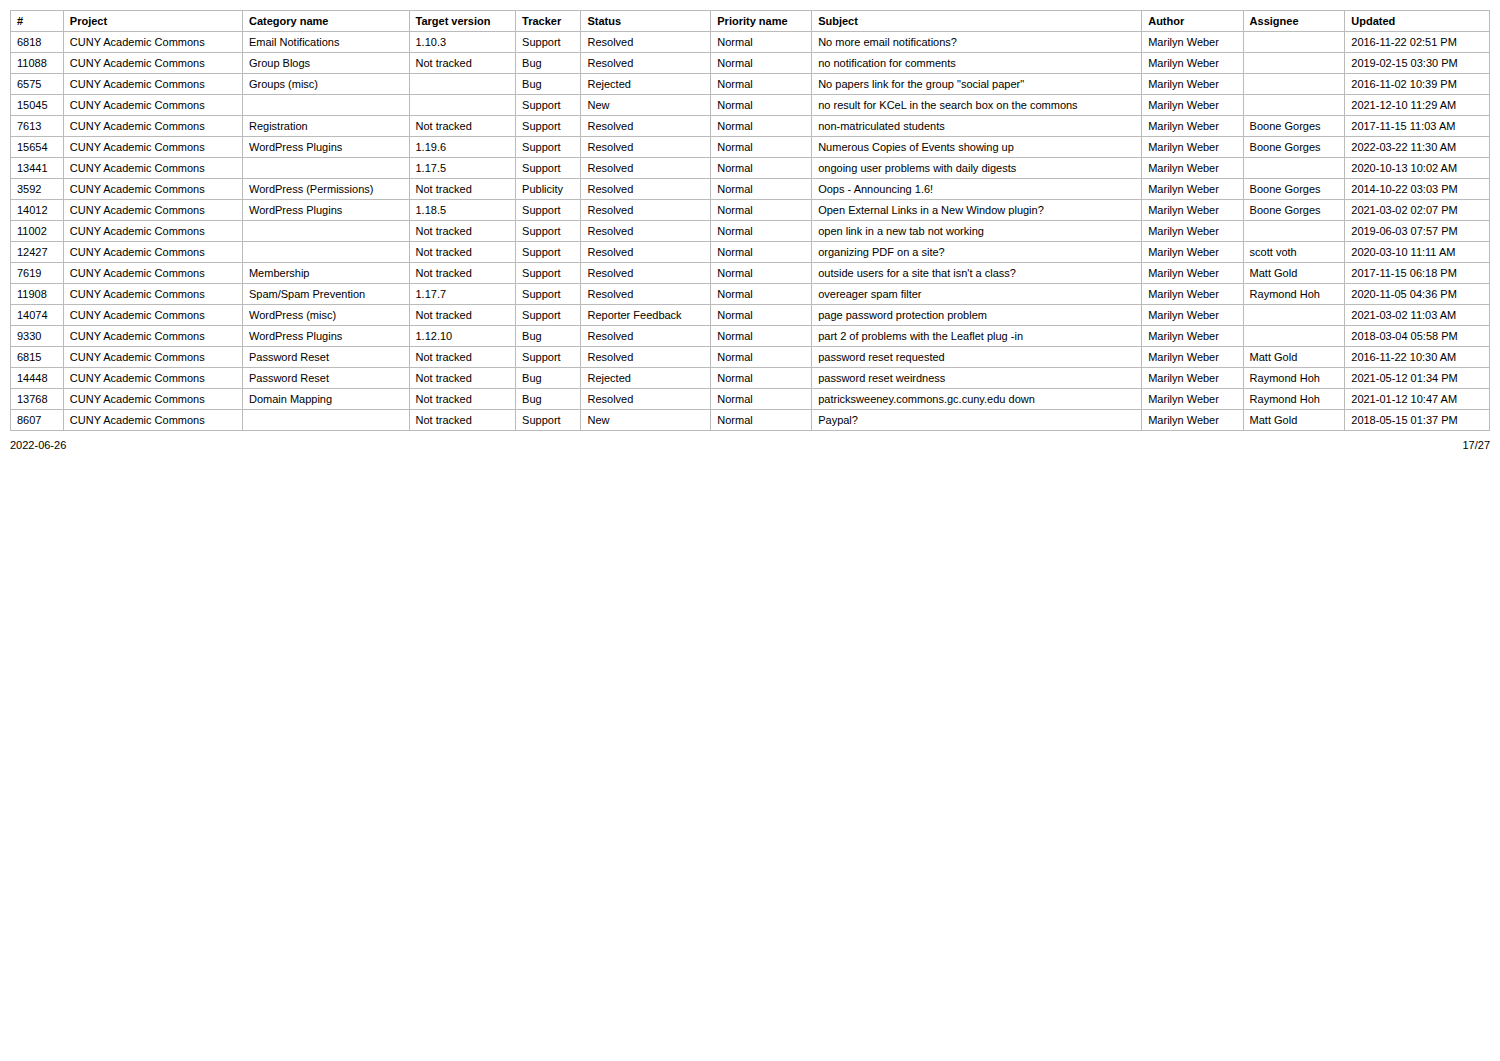| # | Project | Category name | Target version | Tracker | Status | Priority name | Subject | Author | Assignee | Updated |
| --- | --- | --- | --- | --- | --- | --- | --- | --- | --- | --- |
| 6818 | CUNY Academic Commons | Email Notifications | 1.10.3 | Support | Resolved | Normal | No more email notifications? | Marilyn Weber | | 2016-11-22 02:51 PM |
| 11088 | CUNY Academic Commons | Group Blogs | Not tracked | Bug | Resolved | Normal | no notification for comments | Marilyn Weber | | 2019-02-15 03:30 PM |
| 6575 | CUNY Academic Commons | Groups (misc) | | Bug | Rejected | Normal | No papers link for the group "social paper" | Marilyn Weber | | 2016-11-02 10:39 PM |
| 15045 | CUNY Academic Commons | | | Support | New | Normal | no result for KCeL in the search box on the commons | Marilyn Weber | | 2021-12-10 11:29 AM |
| 7613 | CUNY Academic Commons | Registration | Not tracked | Support | Resolved | Normal | non-matriculated students | Marilyn Weber | Boone Gorges | 2017-11-15 11:03 AM |
| 15654 | CUNY Academic Commons | WordPress Plugins | 1.19.6 | Support | Resolved | Normal | Numerous Copies of Events showing up | Marilyn Weber | Boone Gorges | 2022-03-22 11:30 AM |
| 13441 | CUNY Academic Commons | | 1.17.5 | Support | Resolved | Normal | ongoing user problems with daily digests | Marilyn Weber | | 2020-10-13 10:02 AM |
| 3592 | CUNY Academic Commons | WordPress (Permissions) | Not tracked | Publicity | Resolved | Normal | Oops - Announcing 1.6! | Marilyn Weber | Boone Gorges | 2014-10-22 03:03 PM |
| 14012 | CUNY Academic Commons | WordPress Plugins | 1.18.5 | Support | Resolved | Normal | Open External Links in a New Window plugin? | Marilyn Weber | Boone Gorges | 2021-03-02 02:07 PM |
| 11002 | CUNY Academic Commons | | Not tracked | Support | Resolved | Normal | open link in a new tab not working | Marilyn Weber | | 2019-06-03 07:57 PM |
| 12427 | CUNY Academic Commons | | Not tracked | Support | Resolved | Normal | organizing PDF on a site? | Marilyn Weber | scott voth | 2020-03-10 11:11 AM |
| 7619 | CUNY Academic Commons | Membership | Not tracked | Support | Resolved | Normal | outside users for a site that isn't a class? | Marilyn Weber | Matt Gold | 2017-11-15 06:18 PM |
| 11908 | CUNY Academic Commons | Spam/Spam Prevention | 1.17.7 | Support | Resolved | Normal | overeager spam filter | Marilyn Weber | Raymond Hoh | 2020-11-05 04:36 PM |
| 14074 | CUNY Academic Commons | WordPress (misc) | Not tracked | Support | Reporter Feedback | Normal | page password protection problem | Marilyn Weber | | 2021-03-02 11:03 AM |
| 9330 | CUNY Academic Commons | WordPress Plugins | 1.12.10 | Bug | Resolved | Normal | part 2 of problems with the Leaflet plug -in | Marilyn Weber | | 2018-03-04 05:58 PM |
| 6815 | CUNY Academic Commons | Password Reset | Not tracked | Support | Resolved | Normal | password reset requested | Marilyn Weber | Matt Gold | 2016-11-22 10:30 AM |
| 14448 | CUNY Academic Commons | Password Reset | Not tracked | Bug | Rejected | Normal | password reset weirdness | Marilyn Weber | Raymond Hoh | 2021-05-12 01:34 PM |
| 13768 | CUNY Academic Commons | Domain Mapping | Not tracked | Bug | Resolved | Normal | patricksweeney.commons.gc.cuny.edu down | Marilyn Weber | Raymond Hoh | 2021-01-12 10:47 AM |
| 8607 | CUNY Academic Commons | | Not tracked | Support | New | Normal | Paypal? | Marilyn Weber | Matt Gold | 2018-05-15 01:37 PM |
2022-06-26 17/27